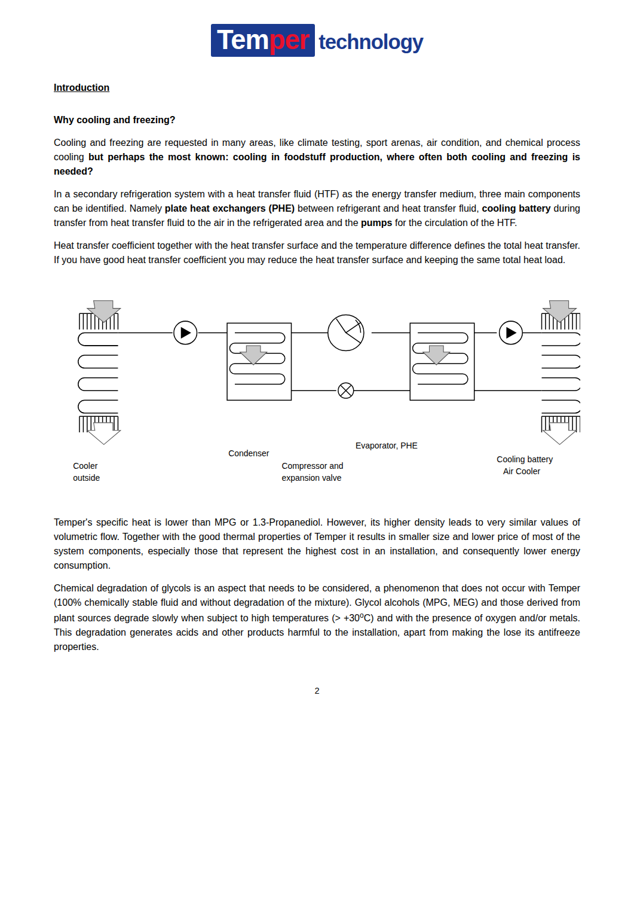Temper technology
Introduction
Why cooling and freezing?
Cooling and freezing are requested in many areas, like climate testing, sport arenas, air condition, and chemical process cooling but perhaps the most known: cooling in foodstuff production, where often both cooling and freezing is needed?
In a secondary refrigeration system with a heat transfer fluid (HTF) as the energy transfer medium, three main components can be identified. Namely plate heat exchangers (PHE) between refrigerant and heat transfer fluid, cooling battery during transfer from heat transfer fluid to the air in the refrigerated area and the pumps for the circulation of the HTF.
Heat transfer coefficient together with the heat transfer surface and the temperature difference defines the total heat transfer. If you have good heat transfer coefficient you may reduce the heat transfer surface and keeping the same total heat load.
Condenser Evaporator, PHE Compressor and expansion valve Cooler outside Cooling battery Air Cooler
Temper's specific heat is lower than MPG or 1.3-Propanediol. However, its higher density leads to very similar values of volumetric flow. Together with the good thermal properties of Temper it results in smaller size and lower price of most of the system components, especially those that represent the highest cost in an installation, and consequently lower energy consumption.
Chemical degradation of glycols is an aspect that needs to be considered, a phenomenon that does not occur with Temper (100% chemically stable fluid and without degradation of the mixture). Glycol alcohols (MPG, MEG) and those derived from plant sources degrade slowly when subject to high temperatures (> +30o C) and with the presence of oxygen and/or metals. This degradation generates acids and other products harmful to the installation, apart from making the lose its antifreeze properties.
2